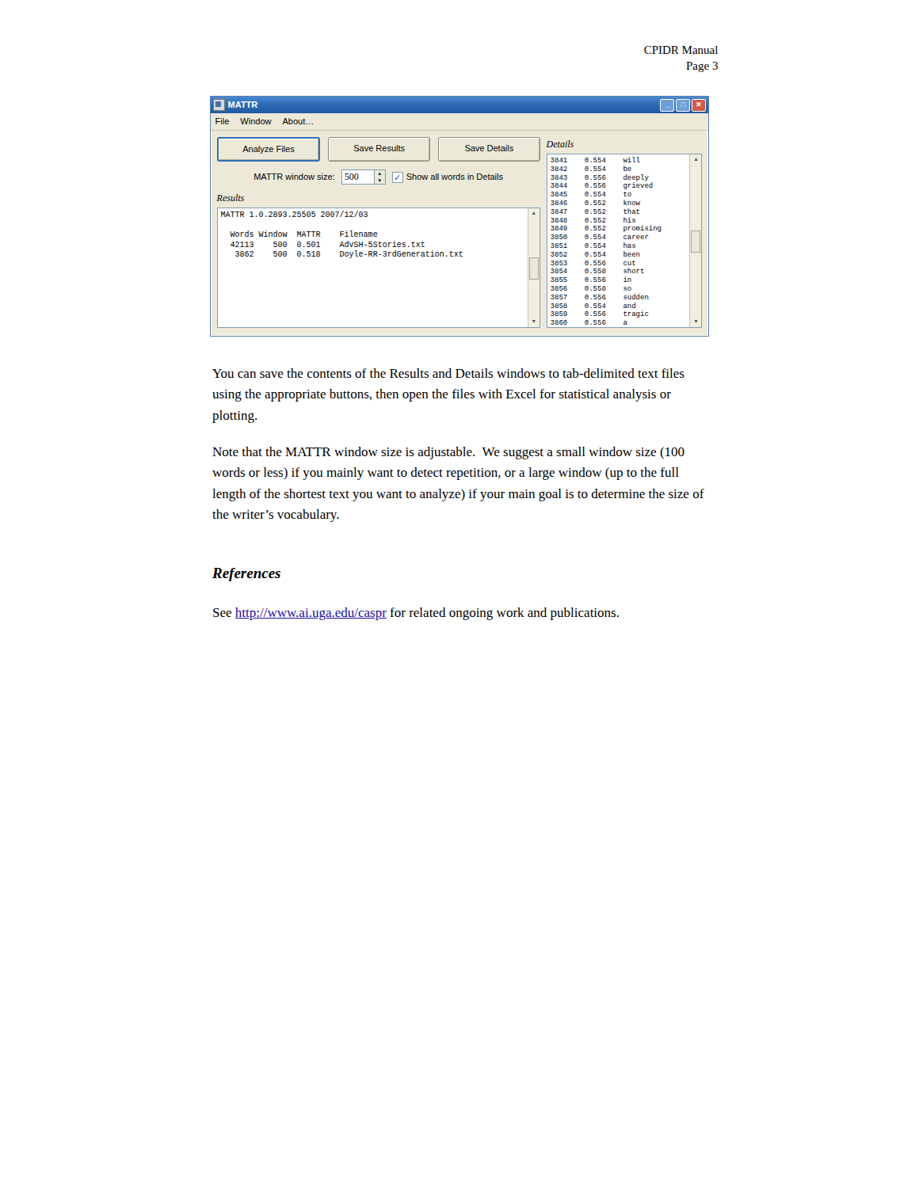CPIDR Manual
Page 3
MATTR
_ □ ✕
File Window About…
Analyze Files
Save Results
Save Details
MATTR window size: ▲▼ Show all words in Details
Results
MATTR 1.0.2893.25505 2007/12/03

  Words Window  MATTR    Filename
  42113    500  0.501    AdvSH-5Stories.txt
   3862    500  0.518    Doyle-RR-3rdGeneration.txt
▲ ▼
Details
3841    0.554    will
3842    0.554    be
3843    0.556    deeply
3844    0.556    grieved
3845    0.554    to
3846    0.552    know
3847    0.552    that
3848    0.552    his
3849    0.552    promising
3850    0.554    career
3851    0.554    has
3852    0.554    been
3853    0.556    cut
3854    0.558    short
3855    0.556    in
3856    0.558    so
3857    0.556    sudden
3858    0.554    and
3859    0.556    tragic
3860    0.556    a
3861    0.556    fashion
▲ ▼
You can save the contents of the Results and Details windows to tab-delimited text files using the appropriate buttons, then open the files with Excel for statistical analysis or plotting.
Note that the MATTR window size is adjustable. We suggest a small window size (100 words or less) if you mainly want to detect repetition, or a large window (up to the full length of the shortest text you want to analyze) if your main goal is to determine the size of the writer’s vocabulary.
References
See http://www.ai.uga.edu/caspr for related ongoing work and publications.